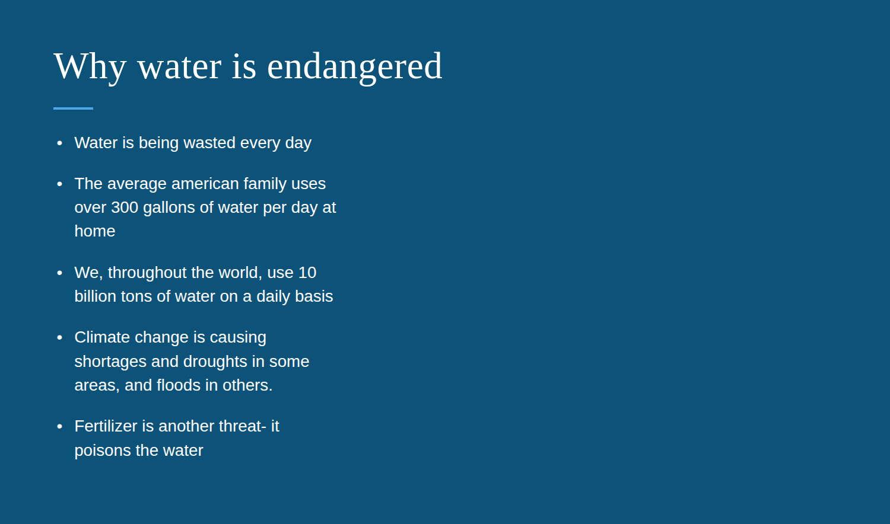Why water is endangered
Water is being wasted every day
The average american family uses over 300 gallons of water per day at home
We, throughout the world, use 10 billion tons of water on a daily basis
Climate change is causing shortages and droughts in some areas, and floods in others.
Fertilizer is another threat- it poisons the water